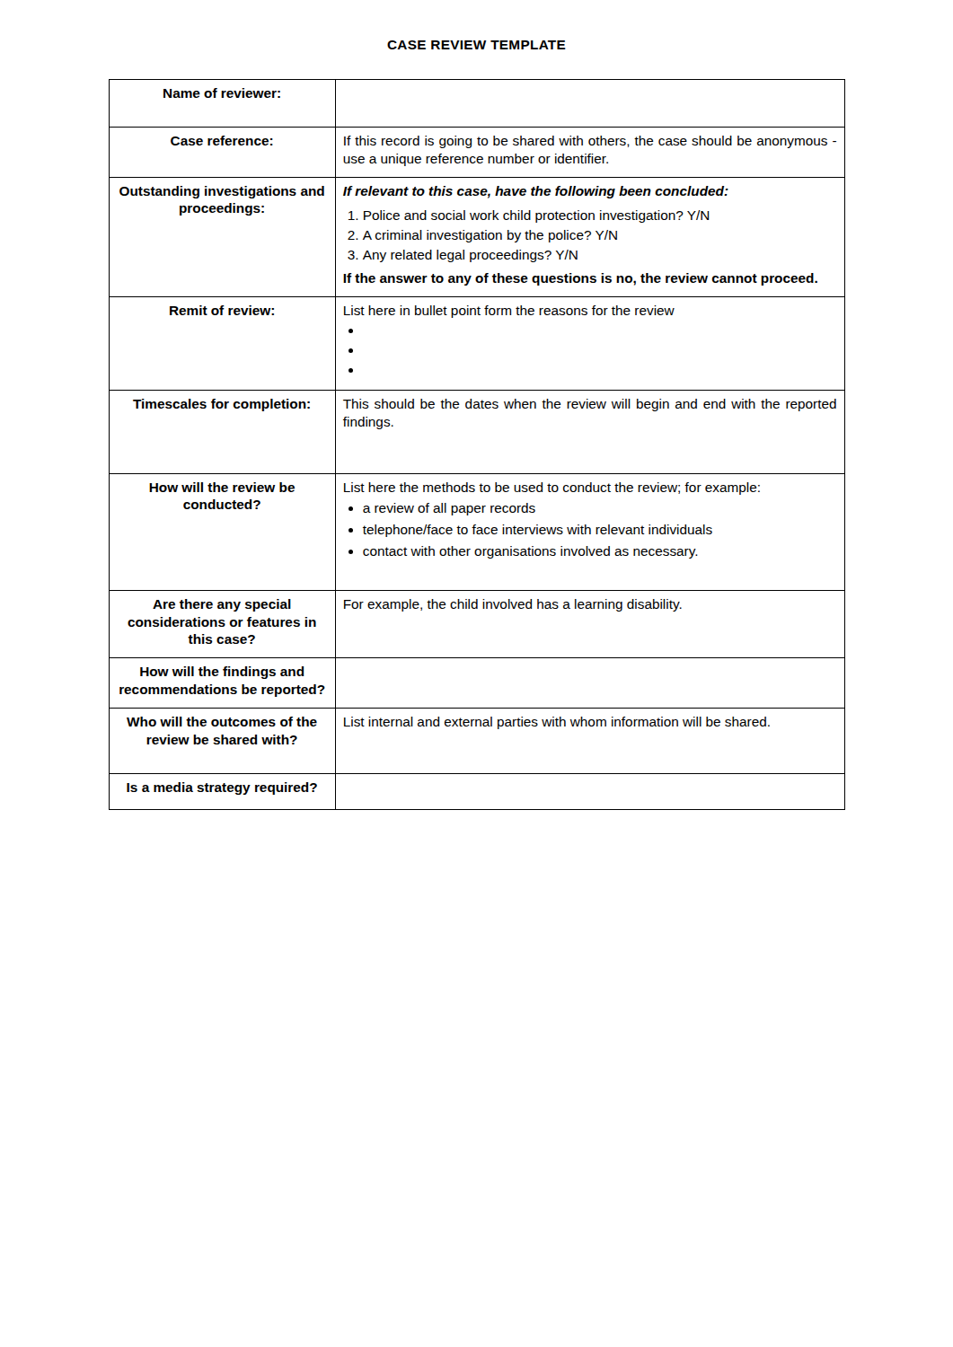CASE REVIEW TEMPLATE
| Name of reviewer: | |
| Case reference: | If this record is going to be shared with others, the case should be anonymous - use a unique reference number or identifier. |
| Outstanding investigations and proceedings: | If relevant to this case, have the following been concluded: Police and social work child protection investigation? Y/N A criminal investigation by the police? Y/N Any related legal proceedings? Y/N If the answer to any of these questions is no, the review cannot proceed. |
| Remit of review: | List here in bullet point form the reasons for the review |
| Timescales for completion: | This should be the dates when the review will begin and end with the reported findings. |
| How will the review be conducted? | List here the methods to be used to conduct the review; for example: a review of all paper records telephone/face to face interviews with relevant individuals contact with other organisations involved as necessary. |
| Are there any special considerations or features in this case? | For example, the child involved has a learning disability. |
| How will the findings and recommendations be reported? | |
| Who will the outcomes of the review be shared with? | List internal and external parties with whom information will be shared. |
| Is a media strategy required? | |